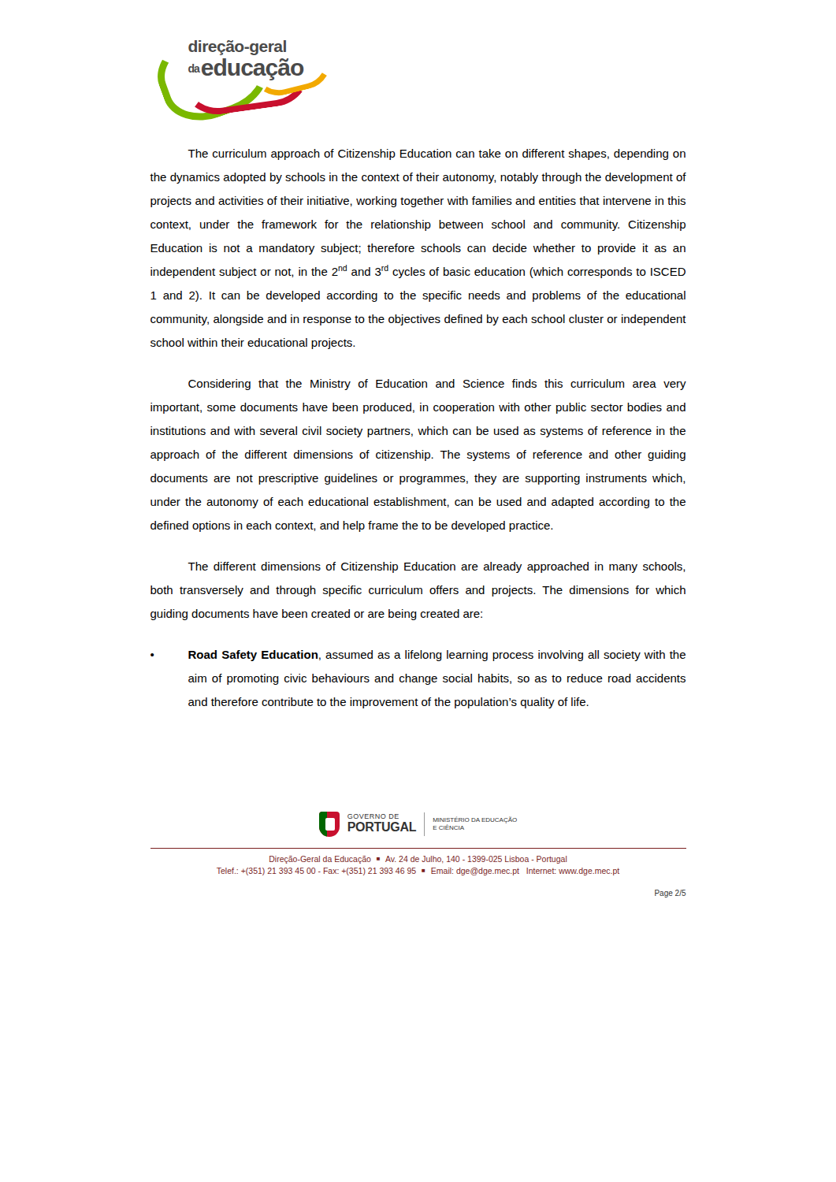direção-geral daeducação
The curriculum approach of Citizenship Education can take on different shapes, depending on the dynamics adopted by schools in the context of their autonomy, notably through the development of projects and activities of their initiative, working together with families and entities that intervene in this context, under the framework for the relationship between school and community. Citizenship Education is not a mandatory subject; therefore schools can decide whether to provide it as an independent subject or not, in the 2nd and 3rd cycles of basic education (which corresponds to ISCED 1 and 2). It can be developed according to the specific needs and problems of the educational community, alongside and in response to the objectives defined by each school cluster or independent school within their educational projects.
Considering that the Ministry of Education and Science finds this curriculum area very important, some documents have been produced, in cooperation with other public sector bodies and institutions and with several civil society partners, which can be used as systems of reference in the approach of the different dimensions of citizenship. The systems of reference and other guiding documents are not prescriptive guidelines or programmes, they are supporting instruments which, under the autonomy of each educational establishment, can be used and adapted according to the defined options in each context, and help frame the to be developed practice.
The different dimensions of Citizenship Education are already approached in many schools, both transversely and through specific curriculum offers and projects. The dimensions for which guiding documents have been created or are being created are:
Road Safety Education, assumed as a lifelong learning process involving all society with the aim of promoting civic behaviours and change social habits, so as to reduce road accidents and therefore contribute to the improvement of the population’s quality of life.
GOVERNO DE PORTUGAL MINISTÉRIO DA EDUCAÇÃO
E CIÊNCIA
Direção-Geral da Educação ■ Av. 24 de Julho, 140 - 1399-025 Lisboa - Portugal
Telef.: +(351) 21 393 45 00 - Fax: +(351) 21 393 46 95 ■ Email: dge@dge.mec.pt Internet: www.dge.mec.pt
Page 2/5